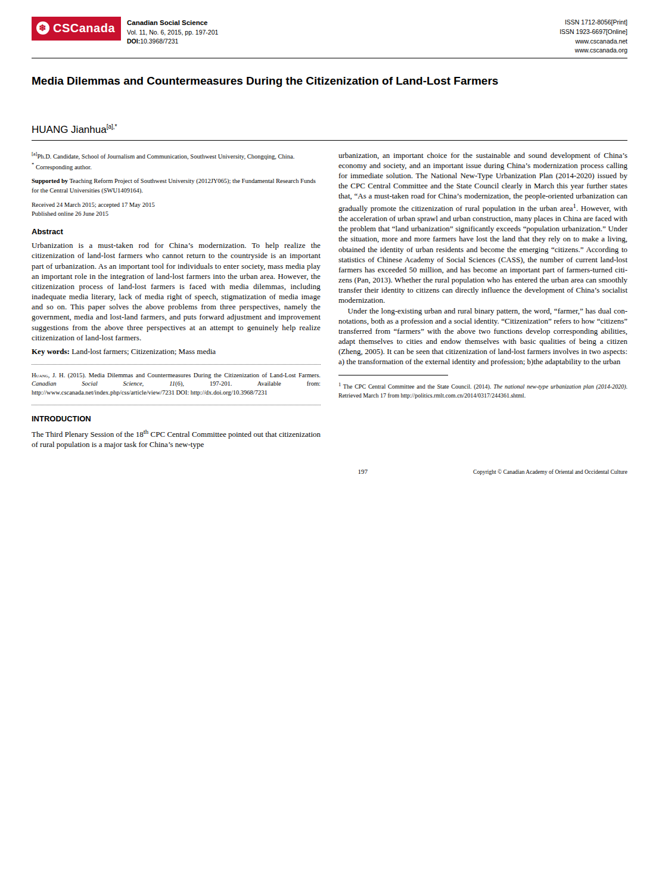❄CSCanada
Canadian Social Science
Vol. 11, No. 6, 2015, pp. 197-201
DOI: 10.3968/7231
ISSN 1712-8056[Print]
ISSN 1923-6697[Online]
www.cscanada.net
www.cscanada.org
Media Dilemmas and Countermeasures During the Citizenization of Land-Lost Farmers
HUANG Jianhua[a],*
[a]Ph.D. Candidate, School of Journalism and Communication, Southwest University, Chongqing, China.
* Corresponding author.
Supported by Teaching Reform Project of Southwest University (2012JY065); the Fundamental Research Funds for the Central Universities (SWU1409164).
Received 24 March 2015; accepted 17 May 2015
Published online 26 June 2015
Abstract
Urbanization is a must-taken rod for China’s modernization. To help realize the citizenization of land-lost farmers who cannot return to the countryside is an important part of urbanization. As an important tool for individuals to enter society, mass media play an important role in the integration of land-lost farmers into the urban area. However, the citizenization process of land-lost farmers is faced with media dilemmas, including inadequate media literary, lack of media right of speech, stigmatization of media image and so on. This paper solves the above problems from three perspectives, namely the government, media and lost-land farmers, and puts forward adjustment and improvement suggestions from the above three perspectives at an attempt to genuinely help realize citizenization of land-lost farmers.
Key words: Land-lost farmers; Citizenization; Mass media
Huang, J. H. (2015). Media Dilemmas and Countermeasures During the Citizenization of Land-Lost Farmers. Canadian Social Science, 11(6), 197-201. Available from: http://www.cscanada.net/index.php/css/article/view/7231 DOI: http://dx.doi.org/10.3968/7231
Introduction
The Third Plenary Session of the 18th CPC Central Committee pointed out that citizenization of rural population is a major task for China’s new-type
urbanization, an important choice for the sustainable and sound development of China’s economy and society, and an important issue during China’s modernization process calling for immediate solution. The National New-Type Urbanization Plan (2014-2020) issued by the CPC Central Committee and the State Council clearly in March this year further states that, “As a must-taken road for China’s modernization, the people-oriented urbanization can gradually promote the citizenization of rural population in the urban area1. However, with the acceleration of urban sprawl and urban construction, many places in China are faced with the problem that “land urbanization” significantly exceeds “population urbanization.” Under the situation, more and more farmers have lost the land that they rely on to make a living, obtained the identity of urban residents and become the emerging “citizens.” According to statistics of Chinese Academy of Social Sciences (CASS), the number of current land-lost farmers has exceeded 50 million, and has become an important part of farmers-turned citizens (Pan, 2013). Whether the rural population who has entered the urban area can smoothly transfer their identity to citizens can directly influence the development of China’s socialist modernization.
Under the long-existing urban and rural binary pattern, the word, “farmer,” has dual connotations, both as a profession and a social identity. “Citizenization” refers to how “citizens” transferred from “farmers” with the above two functions develop corresponding abilities, adapt themselves to cities and endow themselves with basic qualities of being a citizen (Zheng, 2005). It can be seen that citizenization of land-lost farmers involves in two aspects: a) the transformation of the external identity and profession; b)the adaptability to the urban
1 The CPC Central Committee and the State Council. (2014). The national new-type urbanization plan (2014-2020). Retrieved March 17 from http://politics.rmlt.com.cn/2014/0317/244361.shtml.
197
Copyright © Canadian Academy of Oriental and Occidental Culture